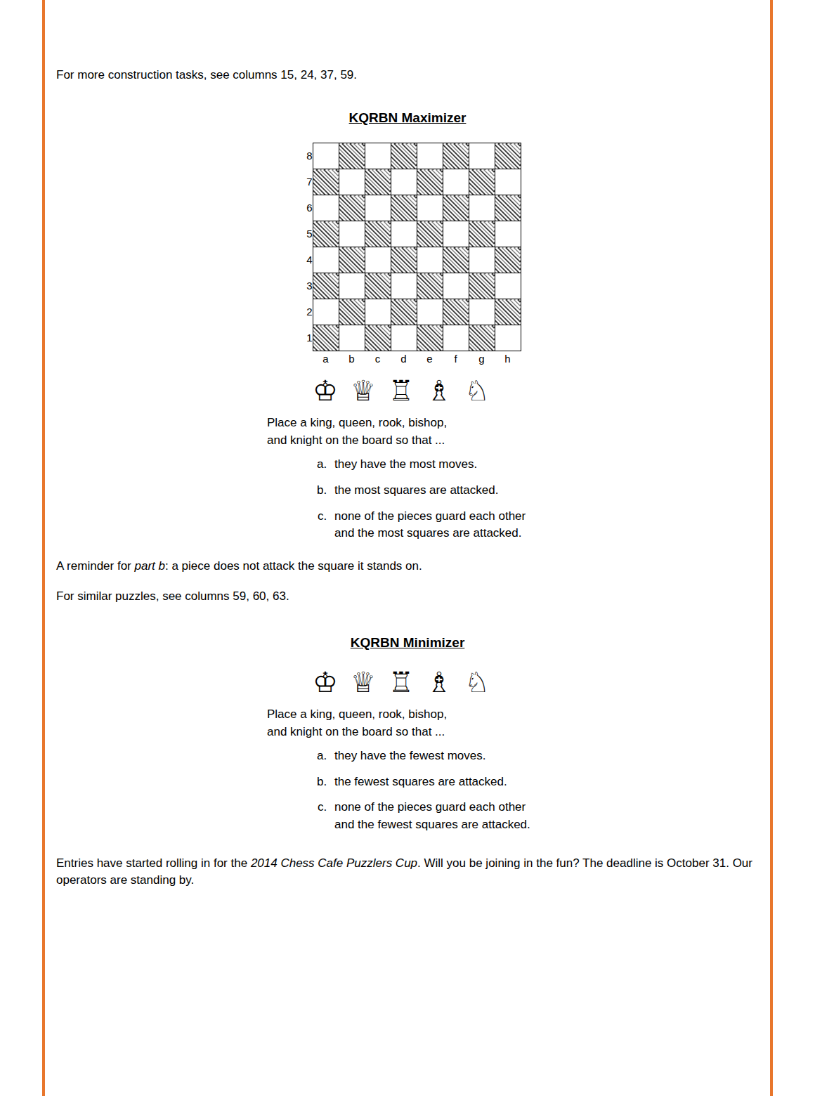For more construction tasks, see columns 15, 24, 37, 59.
KQRBN Maximizer
| 8 | | | | | | | | |
| 7 | | | | | | | | |
| 6 | | | | | | | | |
| 5 | | | | | | | | |
| 4 | | | | | | | | |
| 3 | | | | | | | | |
| 2 | | | | | | | | |
| 1 | | | | | | | | |
| | a | b | c | d | e | f | g | h |
♔♕♖♗♘
Place a king, queen, rook, bishop,
and knight on the board so that ...
they have the most moves.
the most squares are attacked.
none of the pieces guard each other
and the most squares are attacked.
A reminder for part b: a piece does not attack the square it stands on.
For similar puzzles, see columns 59, 60, 63.
KQRBN Minimizer
♔♕♖♗♘
Place a king, queen, rook, bishop,
and knight on the board so that ...
they have the fewest moves.
the fewest squares are attacked.
none of the pieces guard each other
and the fewest squares are attacked.
Entries have started rolling in for the 2014 Chess Cafe Puzzlers Cup. Will you be joining in the fun? The deadline is October 31. Our operators are standing by.